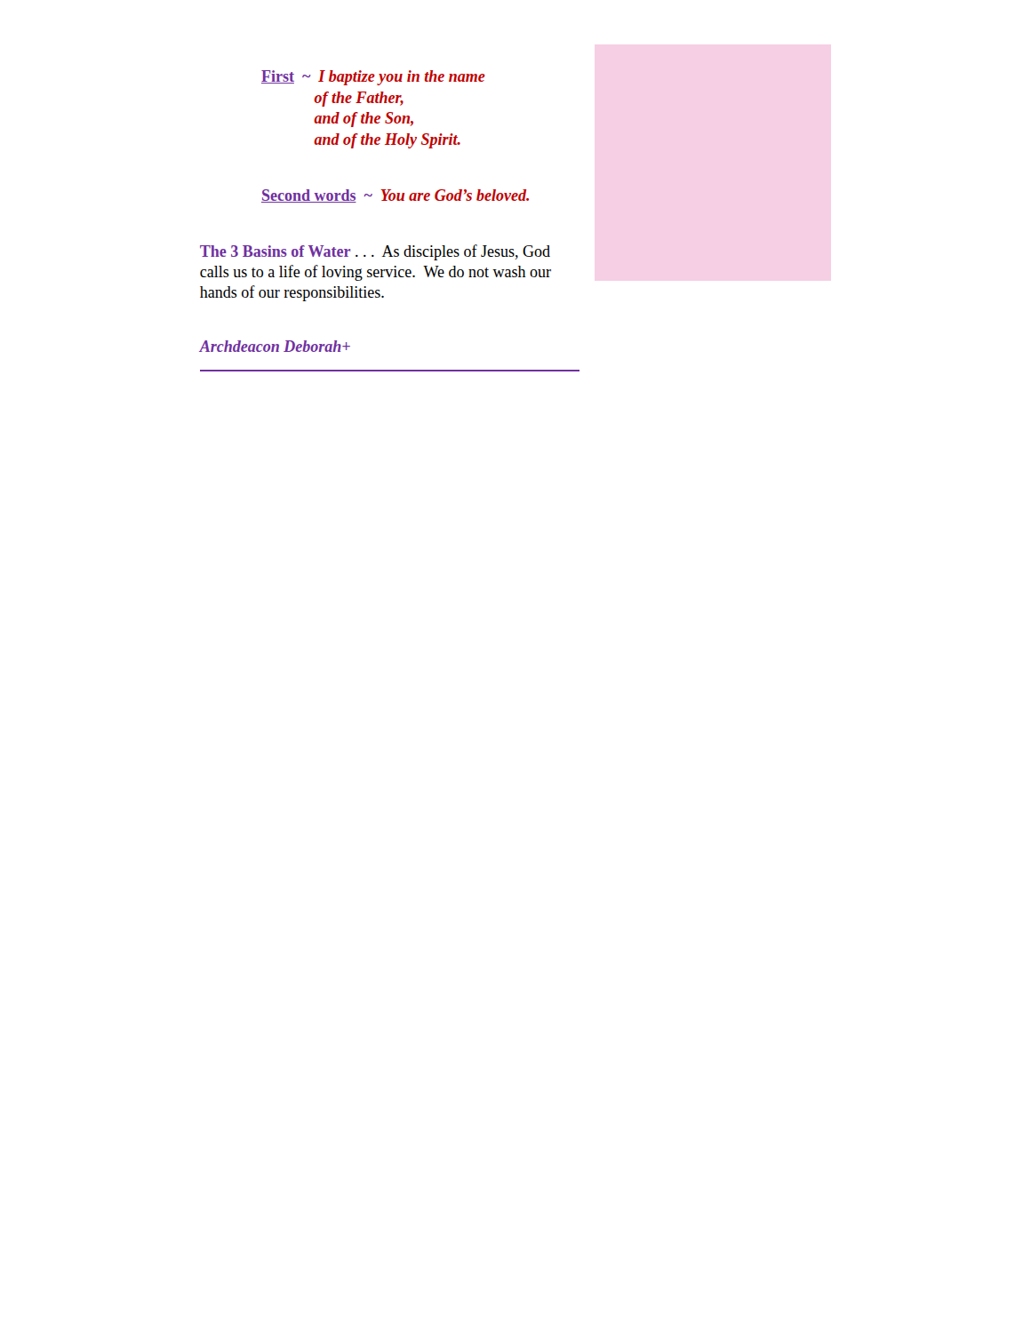First ~ I baptize you in the name
of the Father, and of the Son, and of the Holy Spirit.
Second words ~ You are God’s beloved.
The 3 Basins of Water . . . As disciples of Jesus, God calls us to a life of loving service. We do not wash our hands of our responsibilities.
Archdeacon Deborah+